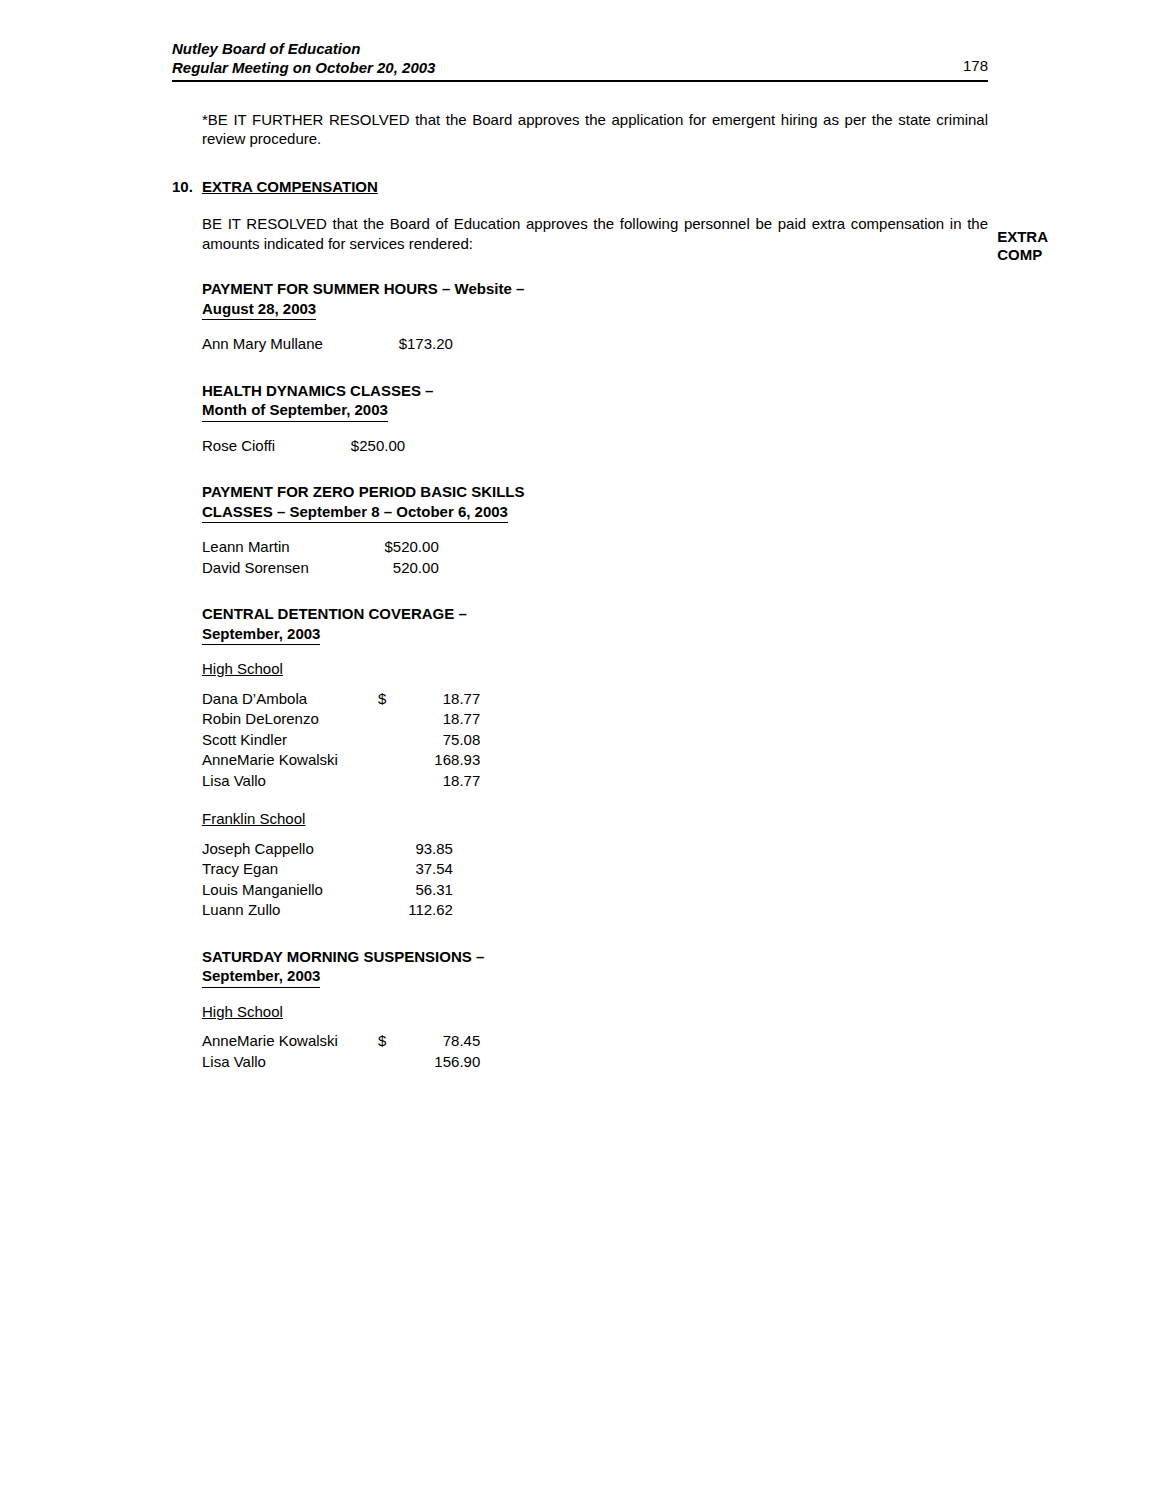Nutley Board of Education
Regular Meeting on October 20, 2003
178
*BE IT FURTHER RESOLVED that the Board approves the application for emergent hiring as per the state criminal review procedure.
EXTRA
COMP
10. EXTRA COMPENSATION
BE IT RESOLVED that the Board of Education approves the following personnel be paid extra compensation in the amounts indicated for services rendered:
PAYMENT FOR SUMMER HOURS – Website – August 28, 2003
| Ann Mary Mullane | $173.20 |
HEALTH DYNAMICS CLASSES – Month of September, 2003
| Rose Cioffi | $250.00 |
PAYMENT FOR ZERO PERIOD BASIC SKILLS CLASSES – September 8 – October 6, 2003
| Leann Martin | $520.00 |
| David Sorensen | 520.00 |
CENTRAL DETENTION COVERAGE – September, 2003
High School
| Dana D’Ambola | $ | 18.77 |
| Robin DeLorenzo | | 18.77 |
| Scott Kindler | | 75.08 |
| AnneMarie Kowalski | | 168.93 |
| Lisa Vallo | | 18.77 |
Franklin School
| Joseph Cappello | 93.85 |
| Tracy Egan | 37.54 |
| Louis Manganiello | 56.31 |
| Luann Zullo | 112.62 |
SATURDAY MORNING SUSPENSIONS – September, 2003
High School
| AnneMarie Kowalski | $ | 78.45 |
| Lisa Vallo | | 156.90 |